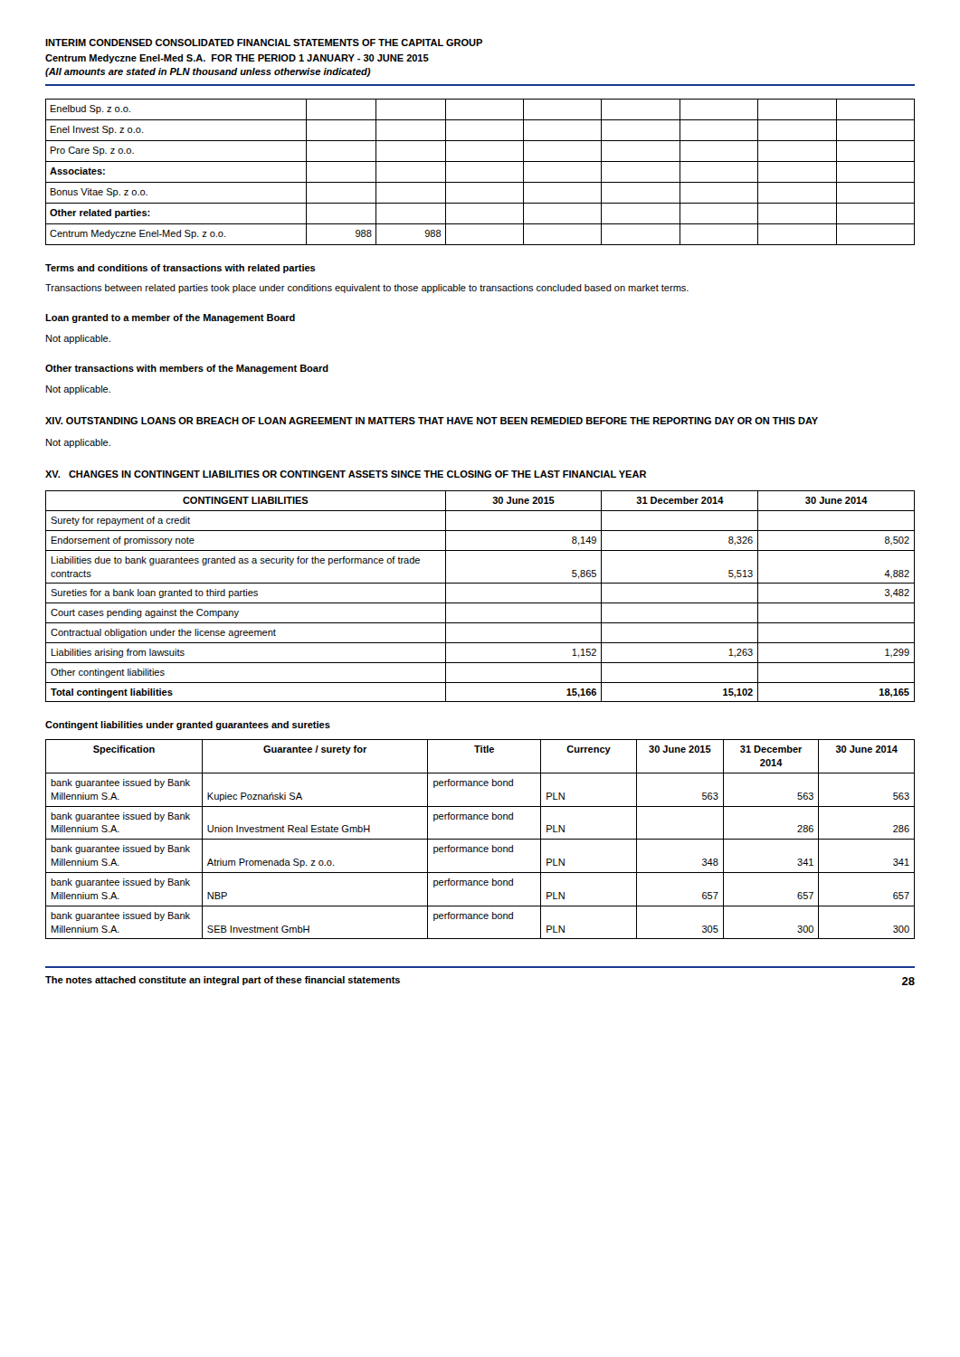INTERIM CONDENSED CONSOLIDATED FINANCIAL STATEMENTS OF THE CAPITAL GROUP
Centrum Medyczne Enel-Med S.A. FOR THE PERIOD 1 JANUARY - 30 JUNE 2015
(All amounts are stated in PLN thousand unless otherwise indicated)
| Enelbud Sp. z o.o. | | | | | | | | |
| Enel Invest Sp. z o.o. | | | | | | | | |
| Pro Care Sp. z o.o. | | | | | | | | |
| Associates: | | | | | | | | |
| Bonus Vitae Sp. z o.o. | | | | | | | | |
| Other related parties: | | | | | | | | |
| Centrum Medyczne Enel-Med Sp. z o.o. | 988 | 988 | | | | | | |
Terms and conditions of transactions with related parties
Transactions between related parties took place under conditions equivalent to those applicable to transactions concluded based on market terms.
Loan granted to a member of the Management Board
Not applicable.
Other transactions with members of the Management Board
Not applicable.
XIV. OUTSTANDING LOANS OR BREACH OF LOAN AGREEMENT IN MATTERS THAT HAVE NOT BEEN REMEDIED BEFORE THE REPORTING DAY OR ON THIS DAY
Not applicable.
XV. CHANGES IN CONTINGENT LIABILITIES OR CONTINGENT ASSETS SINCE THE CLOSING OF THE LAST FINANCIAL YEAR
| CONTINGENT LIABILITIES | 30 June 2015 | 31 December 2014 | 30 June 2014 |
| --- | --- | --- | --- |
| Surety for repayment of a credit | | | |
| Endorsement of promissory note | 8,149 | 8,326 | 8,502 |
| Liabilities due to bank guarantees granted as a security for the performance of trade contracts | 5,865 | 5,513 | 4,882 |
| Sureties for a bank loan granted to third parties | | | 3,482 |
| Court cases pending against the Company | | | |
| Contractual obligation under the license agreement | | | |
| Liabilities arising from lawsuits | 1,152 | 1,263 | 1,299 |
| Other contingent liabilities | | | |
| Total contingent liabilities | 15,166 | 15,102 | 18,165 |
Contingent liabilities under granted guarantees and sureties
| Specification | Guarantee / surety for | Title | Currency | 30 June 2015 | 31 December 2014 | 30 June 2014 |
| --- | --- | --- | --- | --- | --- | --- |
| bank guarantee issued by Bank Millennium S.A. | Kupiec Poznański SA | performance bond | PLN | 563 | 563 | 563 |
| bank guarantee issued by Bank Millennium S.A. | Union Investment Real Estate GmbH | performance bond | PLN | | 286 | 286 |
| bank guarantee issued by Bank Millennium S.A. | Atrium Promenada Sp. z o.o. | performance bond | PLN | 348 | 341 | 341 |
| bank guarantee issued by Bank Millennium S.A. | NBP | performance bond | PLN | 657 | 657 | 657 |
| bank guarantee issued by Bank Millennium S.A. | SEB Investment GmbH | performance bond | PLN | 305 | 300 | 300 |
The notes attached constitute an integral part of these financial statements 28